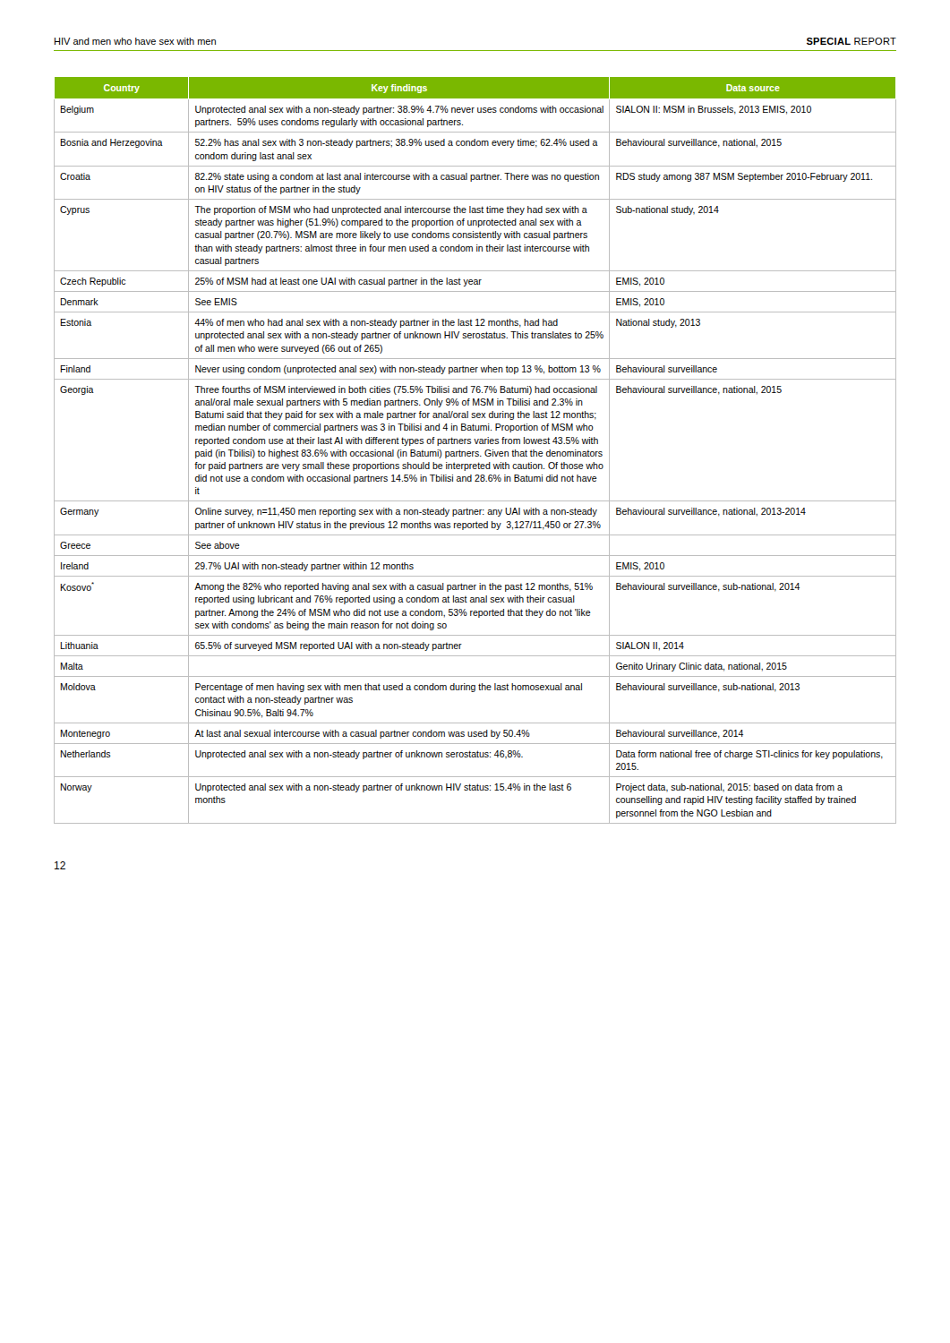HIV and men who have sex with men
SPECIAL REPORT
| Country | Key findings | Data source |
| --- | --- | --- |
| Belgium | Unprotected anal sex with a non-steady partner: 38.9% 4.7% never uses condoms with occasional partners. 59% uses condoms regularly with occasional partners. | SIALON II: MSM in Brussels, 2013 EMIS, 2010 |
| Bosnia and Herzegovina | 52.2% has anal sex with 3 non-steady partners; 38.9% used a condom every time; 62.4% used a condom during last anal sex | Behavioural surveillance, national, 2015 |
| Croatia | 82.2% state using a condom at last anal intercourse with a casual partner. There was no question on HIV status of the partner in the study | RDS study among 387 MSM September 2010-February 2011. |
| Cyprus | The proportion of MSM who had unprotected anal intercourse the last time they had sex with a steady partner was higher (51.9%) compared to the proportion of unprotected anal sex with a casual partner (20.7%). MSM are more likely to use condoms consistently with casual partners than with steady partners: almost three in four men used a condom in their last intercourse with casual partners | Sub-national study, 2014 |
| Czech Republic | 25% of MSM had at least one UAI with casual partner in the last year | EMIS, 2010 |
| Denmark | See EMIS | EMIS, 2010 |
| Estonia | 44% of men who had anal sex with a non-steady partner in the last 12 months, had had unprotected anal sex with a non-steady partner of unknown HIV serostatus. This translates to 25% of all men who were surveyed (66 out of 265) | National study, 2013 |
| Finland | Never using condom (unprotected anal sex) with non-steady partner when top 13 %, bottom 13 % | Behavioural surveillance |
| Georgia | Three fourths of MSM interviewed in both cities (75.5% Tbilisi and 76.7% Batumi) had occasional anal/oral male sexual partners with 5 median partners. Only 9% of MSM in Tbilisi and 2.3% in Batumi said that they paid for sex with a male partner for anal/oral sex during the last 12 months; median number of commercial partners was 3 in Tbilisi and 4 in Batumi. Proportion of MSM who reported condom use at their last AI with different types of partners varies from lowest 43.5% with paid (in Tbilisi) to highest 83.6% with occasional (in Batumi) partners. Given that the denominators for paid partners are very small these proportions should be interpreted with caution. Of those who did not use a condom with occasional partners 14.5% in Tbilisi and 28.6% in Batumi did not have it | Behavioural surveillance, national, 2015 |
| Germany | Online survey, n=11,450 men reporting sex with a non-steady partner: any UAI with a non-steady partner of unknown HIV status in the previous 12 months was reported by 3,127/11,450 or 27.3% | Behavioural surveillance, national, 2013-2014 |
| Greece | See above | |
| Ireland | 29.7% UAI with non-steady partner within 12 months | EMIS, 2010 |
| Kosovo * | Among the 82% who reported having anal sex with a casual partner in the past 12 months, 51% reported using lubricant and 76% reported using a condom at last anal sex with their casual partner. Among the 24% of MSM who did not use a condom, 53% reported that they do not 'like sex with condoms' as being the main reason for not doing so | Behavioural surveillance, sub-national, 2014 |
| Lithuania | 65.5% of surveyed MSM reported UAI with a non-steady partner | SIALON II, 2014 |
| Malta | | Genito Urinary Clinic data, national, 2015 |
| Moldova | Percentage of men having sex with men that used a condom during the last homosexual anal contact with a non-steady partner was Chisinau 90.5%, Balti 94.7% | Behavioural surveillance, sub-national, 2013 |
| Montenegro | At last anal sexual intercourse with a casual partner condom was used by 50.4% | Behavioural surveillance, 2014 |
| Netherlands | Unprotected anal sex with a non-steady partner of unknown serostatus: 46,8%. | Data form national free of charge STI-clinics for key populations, 2015. |
| Norway | Unprotected anal sex with a non-steady partner of unknown HIV status: 15.4% in the last 6 months | Project data, sub-national, 2015: based on data from a counselling and rapid HIV testing facility staffed by trained personnel from the NGO Lesbian and |
12